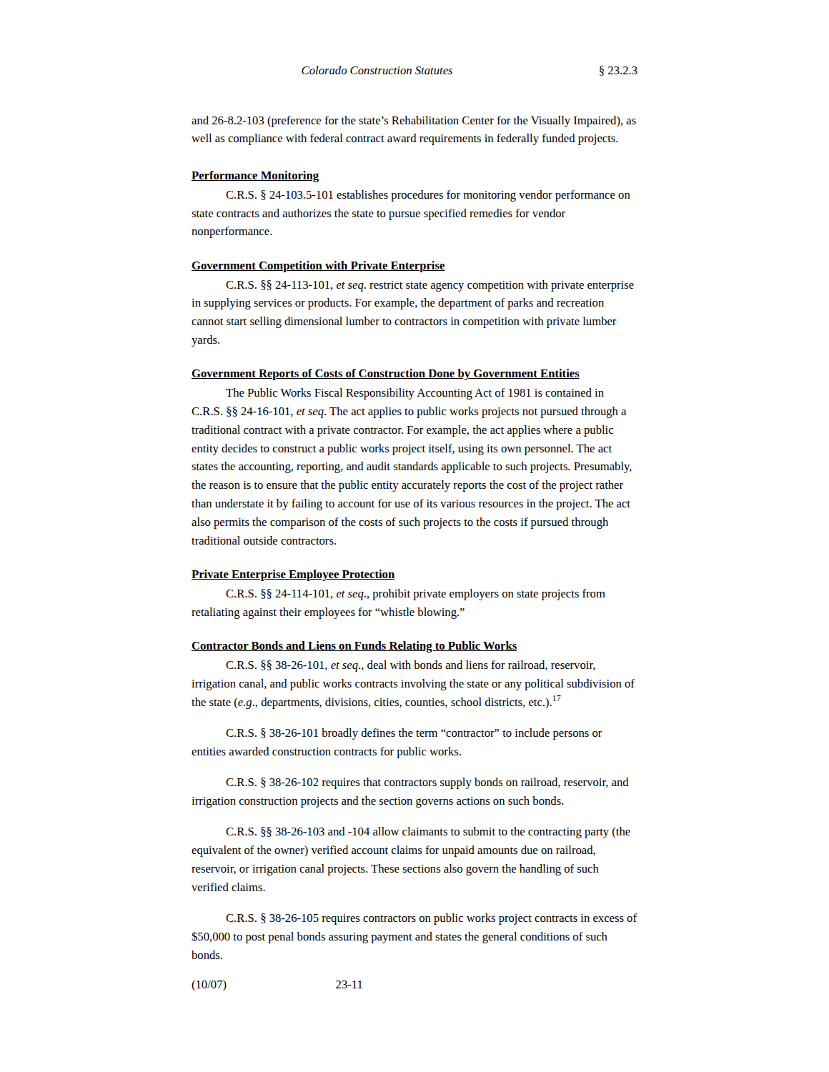Colorado Construction Statutes § 23.2.3
and 26-8.2-103 (preference for the state’s Rehabilitation Center for the Visually Impaired), as well as compliance with federal contract award requirements in federally funded projects.
Performance Monitoring
C.R.S. § 24-103.5-101 establishes procedures for monitoring vendor performance on state contracts and authorizes the state to pursue specified remedies for vendor nonperformance.
Government Competition with Private Enterprise
C.R.S. §§ 24-113-101, et seq. restrict state agency competition with private enterprise in supplying services or products. For example, the department of parks and recreation cannot start selling dimensional lumber to contractors in competition with private lumber yards.
Government Reports of Costs of Construction Done by Government Entities
The Public Works Fiscal Responsibility Accounting Act of 1981 is contained in C.R.S. §§ 24-16-101, et seq. The act applies to public works projects not pursued through a traditional contract with a private contractor. For example, the act applies where a public entity decides to construct a public works project itself, using its own personnel. The act states the accounting, reporting, and audit standards applicable to such projects. Presumably, the reason is to ensure that the public entity accurately reports the cost of the project rather than understate it by failing to account for use of its various resources in the project. The act also permits the comparison of the costs of such projects to the costs if pursued through traditional outside contractors.
Private Enterprise Employee Protection
C.R.S. §§ 24-114-101, et seq., prohibit private employers on state projects from retaliating against their employees for “whistle blowing.”
Contractor Bonds and Liens on Funds Relating to Public Works
C.R.S. §§ 38-26-101, et seq., deal with bonds and liens for railroad, reservoir, irrigation canal, and public works contracts involving the state or any political subdivision of the state (e.g., departments, divisions, cities, counties, school districts, etc.).17
C.R.S. § 38-26-101 broadly defines the term “contractor” to include persons or entities awarded construction contracts for public works.
C.R.S. § 38-26-102 requires that contractors supply bonds on railroad, reservoir, and irrigation construction projects and the section governs actions on such bonds.
C.R.S. §§ 38-26-103 and -104 allow claimants to submit to the contracting party (the equivalent of the owner) verified account claims for unpaid amounts due on railroad, reservoir, or irrigation canal projects. These sections also govern the handling of such verified claims.
C.R.S. § 38-26-105 requires contractors on public works project contracts in excess of $50,000 to post penal bonds assuring payment and states the general conditions of such bonds.
(10/07) 23-11